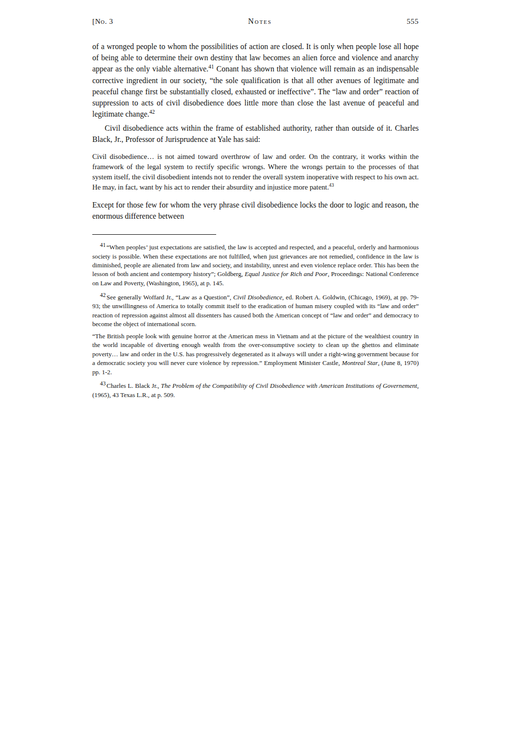[No. 3 Notes 555
of a wronged people to whom the possibilities of action are closed. It is only when people lose all hope of being able to determine their own destiny that law becomes an alien force and violence and anarchy appear as the only viable alternative.41 Conant has shown that violence will remain as an indispensable corrective ingredient in our society, “the sole qualification is that all other avenues of legitimate and peaceful change first be substantially closed, exhausted or ineffective”. The “law and order” reaction of suppression to acts of civil disobedience does little more than close the last avenue of peaceful and legitimate change.42
Civil disobedience acts within the frame of established authority, rather than outside of it. Charles Black, Jr., Professor of Jurisprudence at Yale has said:
Civil disobedience… is not aimed toward overthrow of law and order. On the contrary, it works within the framework of the legal system to rectify specific wrongs. Where the wrongs pertain to the processes of that system itself, the civil disobedient intends not to render the overall system inoperative with respect to his own act. He may, in fact, want by his act to render their absurdity and injustice more patent.43
Except for those few for whom the very phrase civil disobedience locks the door to logic and reason, the enormous difference between
41“When peoples’ just expectations are satisfied, the law is accepted and respected, and a peaceful, orderly and harmonious society is possible. When these expectations are not fulfilled, when just grievances are not remedied, confidence in the law is diminished, people are alienated from law and society, and instability, unrest and even violence replace order. This has been the lesson of both ancient and contempory history”; Goldberg, Equal Justice for Rich and Poor, Proceedings: National Conference on Law and Poverty, (Washington, 1965), at p. 145.
42 See generally Woffard Jr., “Law as a Question”, Civil Disobedience, ed. Robert A. Goldwin, (Chicago, 1969), at pp. 79-93; the unwillingness of America to totally commit itself to the eradication of human misery coupled with its “law and order” reaction of repression against almost all dissenters has caused both the American concept of “law and order” and democracy to become the object of international scorn.
“The British people look with genuine horror at the American mess in Vietnam and at the picture of the wealthiest country in the world incapable of diverting enough wealth from the over-consumptive society to clean up the ghettos and eliminate poverty… law and order in the U.S. has progressively degenerated as it always will under a right-wing government because for a democratic society you will never cure violence by repression.” Employment Minister Castle, Montreal Star, (June 8, 1970) pp. 1-2.
43 Charles L. Black Jr., The Problem of the Compatibility of Civil Disobedience with American Institutions of Governement, (1965), 43 Texas L.R., at p. 509.